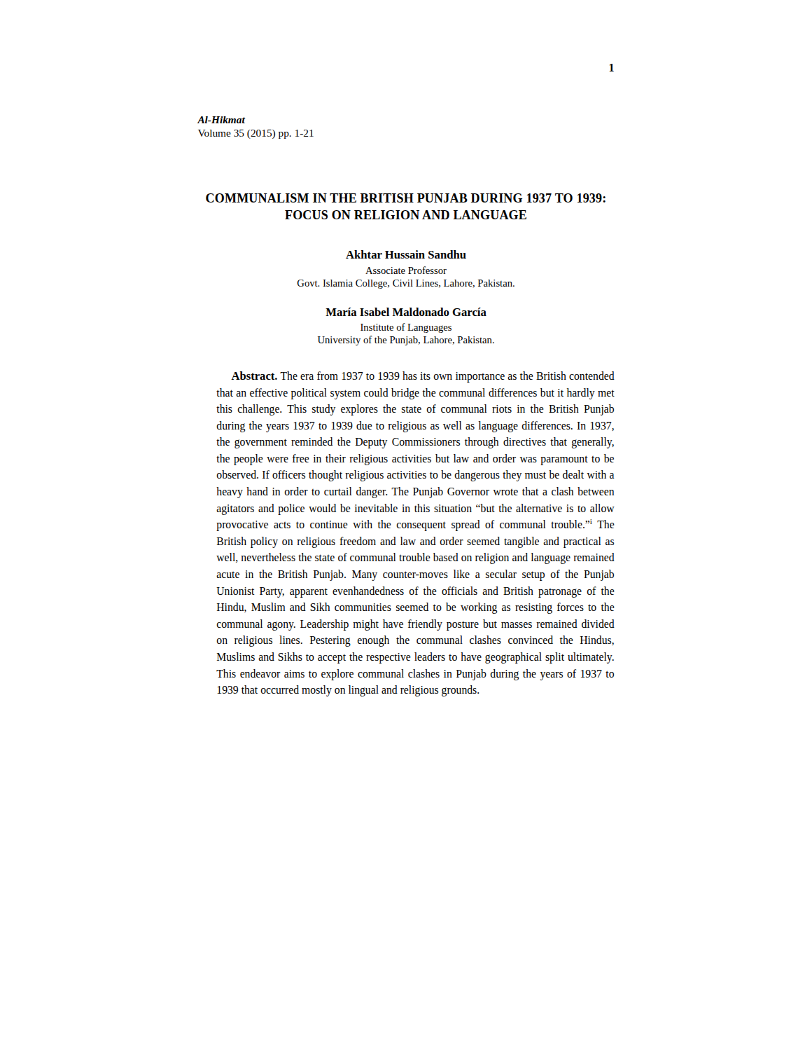1
Al-Hikmat
Volume 35 (2015) pp. 1-21
Communalism in the British Punjab during 1937 to 1939: Focus on Religion and Language
Akhtar Hussain Sandhu Associate Professor Govt. Islamia College, Civil Lines, Lahore, Pakistan.
María Isabel Maldonado García Institute of Languages University of the Punjab, Lahore, Pakistan.
Abstract. The era from 1937 to 1939 has its own importance as the British contended that an effective political system could bridge the communal differences but it hardly met this challenge. This study explores the state of communal riots in the British Punjab during the years 1937 to 1939 due to religious as well as language differences. In 1937, the government reminded the Deputy Commissioners through directives that generally, the people were free in their religious activities but law and order was paramount to be observed. If officers thought religious activities to be dangerous they must be dealt with a heavy hand in order to curtail danger. The Punjab Governor wrote that a clash between agitators and police would be inevitable in this situation “but the alternative is to allow provocative acts to continue with the consequent spread of communal trouble.”i The British policy on religious freedom and law and order seemed tangible and practical as well, nevertheless the state of communal trouble based on religion and language remained acute in the British Punjab. Many counter-moves like a secular setup of the Punjab Unionist Party, apparent evenhandedness of the officials and British patronage of the Hindu, Muslim and Sikh communities seemed to be working as resisting forces to the communal agony. Leadership might have friendly posture but masses remained divided on religious lines. Pestering enough the communal clashes convinced the Hindus, Muslims and Sikhs to accept the respective leaders to have geographical split ultimately. This endeavor aims to explore communal clashes in Punjab during the years of 1937 to 1939 that occurred mostly on lingual and religious grounds.